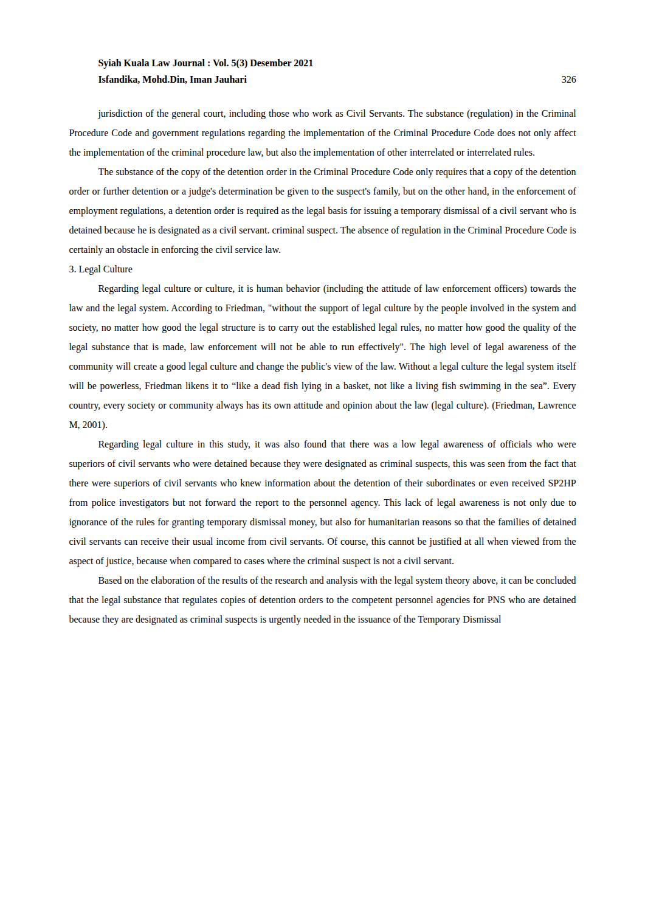Syiah Kuala Law Journal : Vol. 5(3) Desember 2021
Isfandika, Mohd.Din, Iman Jauhari
326
jurisdiction of the general court, including those who work as Civil Servants. The substance (regulation) in the Criminal Procedure Code and government regulations regarding the implementation of the Criminal Procedure Code does not only affect the implementation of the criminal procedure law, but also the implementation of other interrelated or interrelated rules.
The substance of the copy of the detention order in the Criminal Procedure Code only requires that a copy of the detention order or further detention or a judge's determination be given to the suspect's family, but on the other hand, in the enforcement of employment regulations, a detention order is required as the legal basis for issuing a temporary dismissal of a civil servant who is detained because he is designated as a civil servant. criminal suspect. The absence of regulation in the Criminal Procedure Code is certainly an obstacle in enforcing the civil service law.
3. Legal Culture
Regarding legal culture or culture, it is human behavior (including the attitude of law enforcement officers) towards the law and the legal system. According to Friedman, "without the support of legal culture by the people involved in the system and society, no matter how good the legal structure is to carry out the established legal rules, no matter how good the quality of the legal substance that is made, law enforcement will not be able to run effectively". The high level of legal awareness of the community will create a good legal culture and change the public's view of the law. Without a legal culture the legal system itself will be powerless, Friedman likens it to “like a dead fish lying in a basket, not like a living fish swimming in the sea”. Every country, every society or community always has its own attitude and opinion about the law (legal culture). (Friedman, Lawrence M, 2001).
Regarding legal culture in this study, it was also found that there was a low legal awareness of officials who were superiors of civil servants who were detained because they were designated as criminal suspects, this was seen from the fact that there were superiors of civil servants who knew information about the detention of their subordinates or even received SP2HP from police investigators but not forward the report to the personnel agency. This lack of legal awareness is not only due to ignorance of the rules for granting temporary dismissal money, but also for humanitarian reasons so that the families of detained civil servants can receive their usual income from civil servants. Of course, this cannot be justified at all when viewed from the aspect of justice, because when compared to cases where the criminal suspect is not a civil servant.
Based on the elaboration of the results of the research and analysis with the legal system theory above, it can be concluded that the legal substance that regulates copies of detention orders to the competent personnel agencies for PNS who are detained because they are designated as criminal suspects is urgently needed in the issuance of the Temporary Dismissal